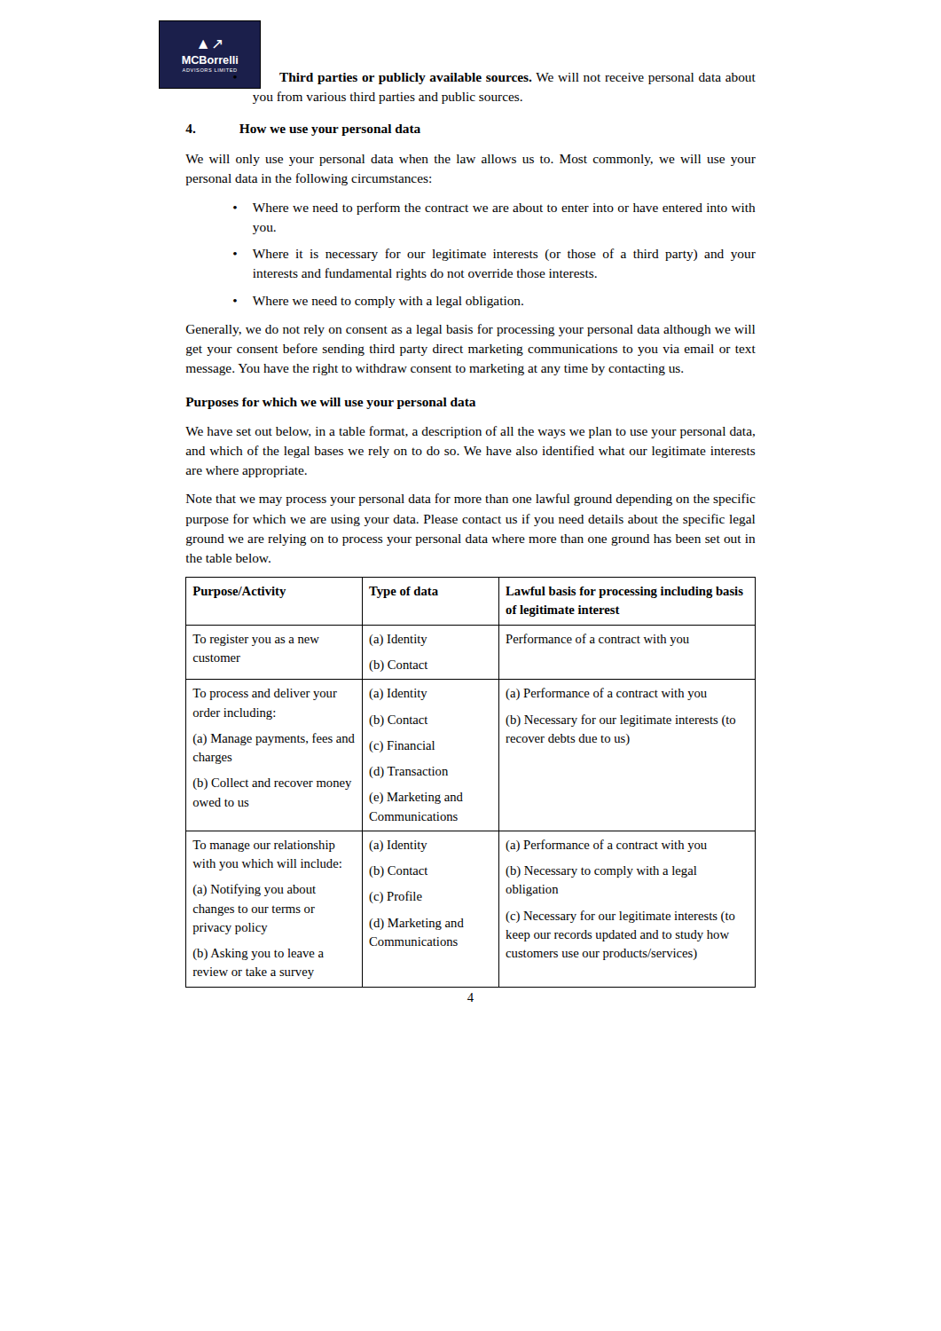▲↗
MCBorrelli
ADVISORS LIMITED
Third parties or publicly available sources. We will not receive personal data about you from various third parties and public sources.
4. How we use your personal data
We will only use your personal data when the law allows us to. Most commonly, we will use your personal data in the following circumstances:
Where we need to perform the contract we are about to enter into or have entered into with you.
Where it is necessary for our legitimate interests (or those of a third party) and your interests and fundamental rights do not override those interests.
Where we need to comply with a legal obligation.
Generally, we do not rely on consent as a legal basis for processing your personal data although we will get your consent before sending third party direct marketing communications to you via email or text message. You have the right to withdraw consent to marketing at any time by contacting us.
Purposes for which we will use your personal data
We have set out below, in a table format, a description of all the ways we plan to use your personal data, and which of the legal bases we rely on to do so. We have also identified what our legitimate interests are where appropriate.
Note that we may process your personal data for more than one lawful ground depending on the specific purpose for which we are using your data. Please contact us if you need details about the specific legal ground we are relying on to process your personal data where more than one ground has been set out in the table below.
| Purpose/Activity | Type of data | Lawful basis for processing including basis of legitimate interest |
| --- | --- | --- |
| To register you as a new customer | (a) Identity (b) Contact | Performance of a contract with you |
| To process and deliver your order including: (a) Manage payments, fees and charges (b) Collect and recover money owed to us | (a) Identity (b) Contact (c) Financial (d) Transaction (e) Marketing and Communications | (a) Performance of a contract with you (b) Necessary for our legitimate interests (to recover debts due to us) |
| To manage our relationship with you which will include: (a) Notifying you about changes to our terms or privacy policy (b) Asking you to leave a review or take a survey | (a) Identity (b) Contact (c) Profile (d) Marketing and Communications | (a) Performance of a contract with you (b) Necessary to comply with a legal obligation (c) Necessary for our legitimate interests (to keep our records updated and to study how customers use our products/services) |
4